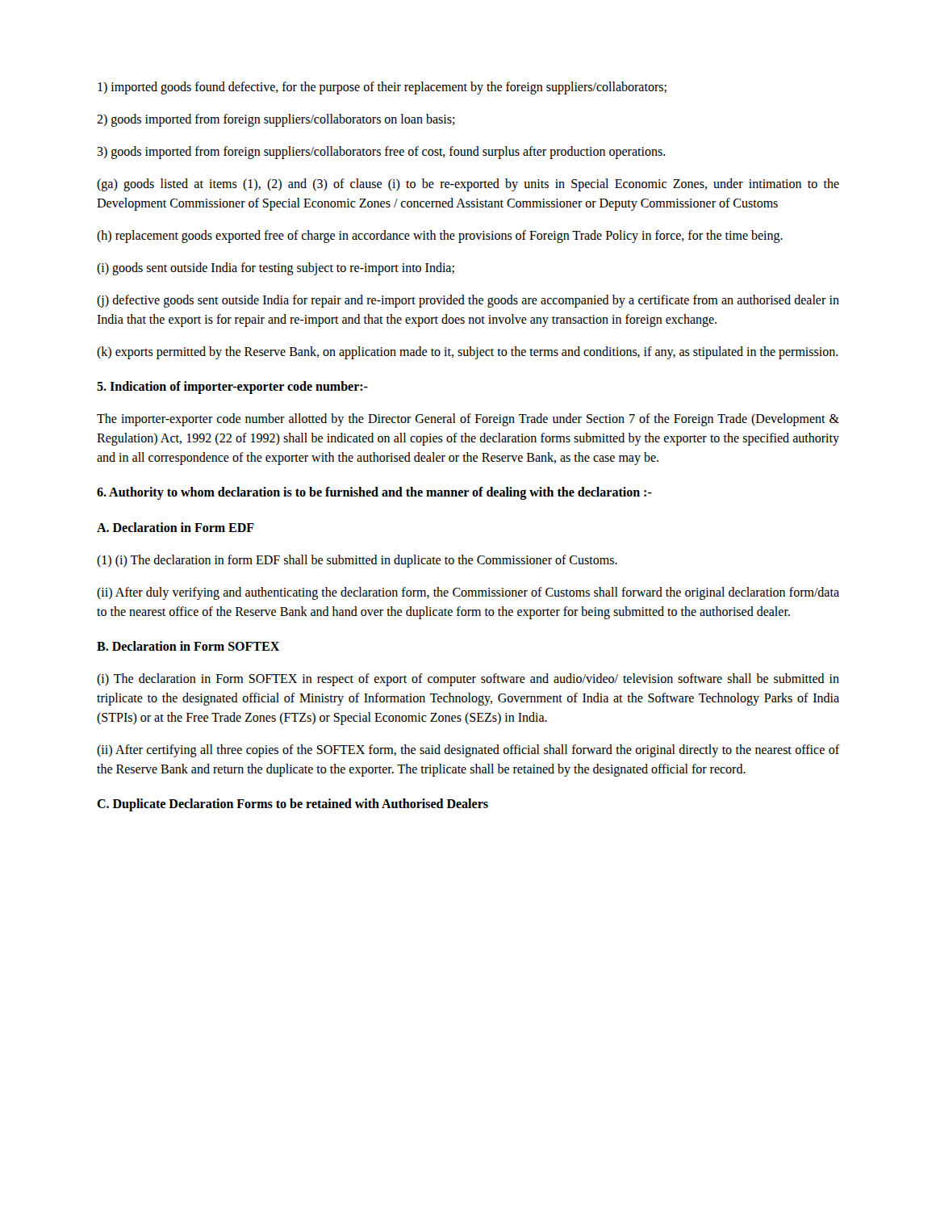1) imported goods found defective, for the purpose of their replacement by the foreign suppliers/collaborators;
2) goods imported from foreign suppliers/collaborators on loan basis;
3) goods imported from foreign suppliers/collaborators free of cost, found surplus after production operations.
(ga) goods listed at items (1), (2) and (3) of clause (i) to be re-exported by units in Special Economic Zones, under intimation to the Development Commissioner of Special Economic Zones / concerned Assistant Commissioner or Deputy Commissioner of Customs
(h) replacement goods exported free of charge in accordance with the provisions of Foreign Trade Policy in force, for the time being.
(i) goods sent outside India for testing subject to re-import into India;
(j) defective goods sent outside India for repair and re-import provided the goods are accompanied by a certificate from an authorised dealer in India that the export is for repair and re-import and that the export does not involve any transaction in foreign exchange.
(k) exports permitted by the Reserve Bank, on application made to it, subject to the terms and conditions, if any, as stipulated in the permission.
5. Indication of importer-exporter code number:-
The importer-exporter code number allotted by the Director General of Foreign Trade under Section 7 of the Foreign Trade (Development & Regulation) Act, 1992 (22 of 1992) shall be indicated on all copies of the declaration forms submitted by the exporter to the specified authority and in all correspondence of the exporter with the authorised dealer or the Reserve Bank, as the case may be.
6. Authority to whom declaration is to be furnished and the manner of dealing with the declaration :-
A. Declaration in Form EDF
(1) (i) The declaration in form EDF shall be submitted in duplicate to the Commissioner of Customs.
(ii) After duly verifying and authenticating the declaration form, the Commissioner of Customs shall forward the original declaration form/data to the nearest office of the Reserve Bank and hand over the duplicate form to the exporter for being submitted to the authorised dealer.
B. Declaration in Form SOFTEX
(i) The declaration in Form SOFTEX in respect of export of computer software and audio/video/ television software shall be submitted in triplicate to the designated official of Ministry of Information Technology, Government of India at the Software Technology Parks of India (STPIs) or at the Free Trade Zones (FTZs) or Special Economic Zones (SEZs) in India.
(ii) After certifying all three copies of the SOFTEX form, the said designated official shall forward the original directly to the nearest office of the Reserve Bank and return the duplicate to the exporter. The triplicate shall be retained by the designated official for record.
C. Duplicate Declaration Forms to be retained with Authorised Dealers